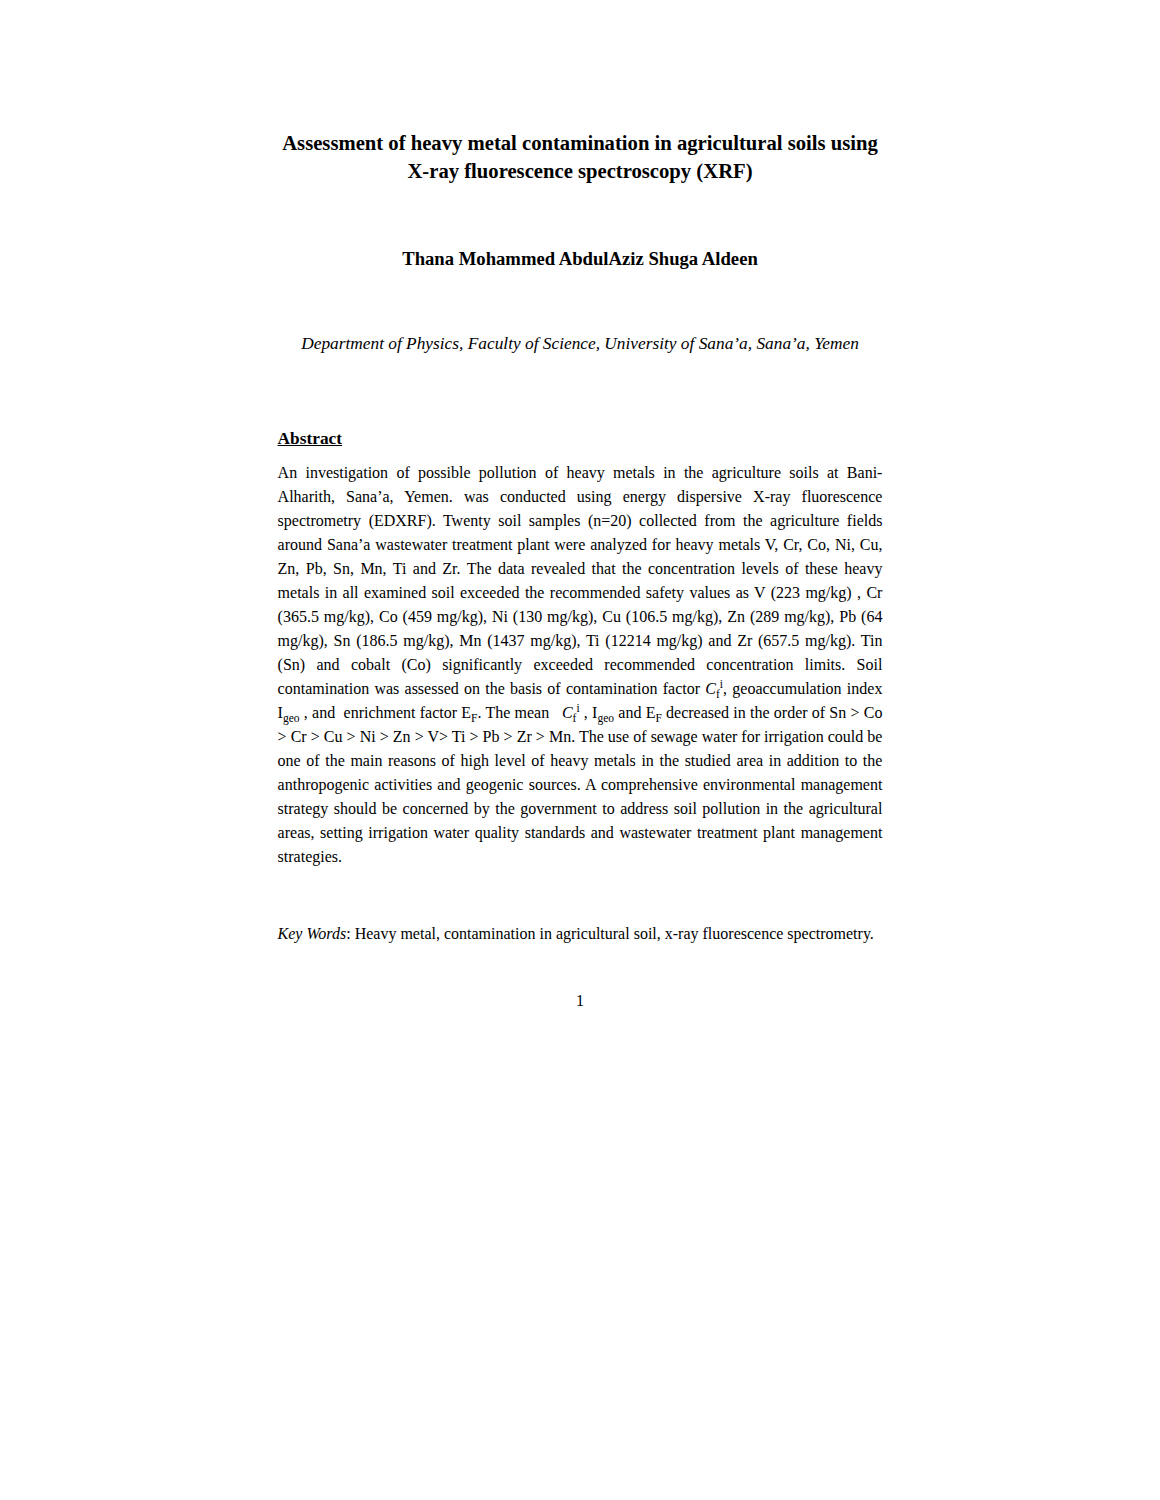Assessment of heavy metal contamination in agricultural soils using
X-ray fluorescence spectroscopy (XRF)
Thana Mohammed AbdulAziz Shuga Aldeen
Department of Physics, Faculty of Science, University of Sana’a, Sana’a, Yemen
Abstract
An investigation of possible pollution of heavy metals in the agriculture soils at Bani-Alharith, Sana’a, Yemen. was conducted using energy dispersive X-ray fluorescence spectrometry (EDXRF). Twenty soil samples (n=20) collected from the agriculture fields around Sana’a wastewater treatment plant were analyzed for heavy metals V, Cr, Co, Ni, Cu, Zn, Pb, Sn, Mn, Ti and Zr. The data revealed that the concentration levels of these heavy metals in all examined soil exceeded the recommended safety values as V (223 mg/kg) , Cr (365.5 mg/kg), Co (459 mg/kg), Ni (130 mg/kg), Cu (106.5 mg/kg), Zn (289 mg/kg), Pb (64 mg/kg), Sn (186.5 mg/kg), Mn (1437 mg/kg), Ti (12214 mg/kg) and Zr (657.5 mg/kg). Tin (Sn) and cobalt (Co) significantly exceeded recommended concentration limits. Soil contamination was assessed on the basis of contamination factor Cfi, geoaccumulation index Igeo , and enrichment factor EF. The mean Cfi , Igeo and EF decreased in the order of Sn > Co > Cr > Cu > Ni > Zn > V> Ti > Pb > Zr > Mn. The use of sewage water for irrigation could be one of the main reasons of high level of heavy metals in the studied area in addition to the anthropogenic activities and geogenic sources. A comprehensive environmental management strategy should be concerned by the government to address soil pollution in the agricultural areas, setting irrigation water quality standards and wastewater treatment plant management strategies.
Key Words: Heavy metal, contamination in agricultural soil, x-ray fluorescence spectrometry.
1